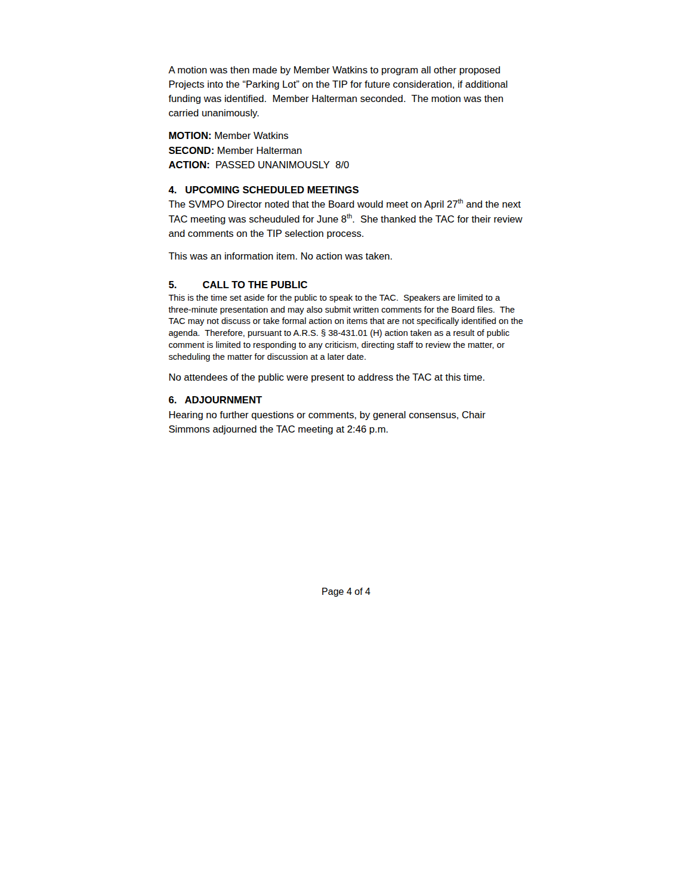A motion was then made by Member Watkins to program all other proposed Projects into the “Parking Lot” on the TIP for future consideration, if additional funding was identified. Member Halterman seconded. The motion was then carried unanimously.
MOTION: Member Watkins
SECOND: Member Halterman
ACTION: PASSED UNANIMOUSLY 8/0
4. UPCOMING SCHEDULED MEETINGS
The SVMPO Director noted that the Board would meet on April 27th and the next TAC meeting was scheuduled for June 8th. She thanked the TAC for their review and comments on the TIP selection process.
This was an information item. No action was taken.
5. CALL TO THE PUBLIC
This is the time set aside for the public to speak to the TAC. Speakers are limited to a three-minute presentation and may also submit written comments for the Board files. The TAC may not discuss or take formal action on items that are not specifically identified on the agenda. Therefore, pursuant to A.R.S. § 38-431.01 (H) action taken as a result of public comment is limited to responding to any criticism, directing staff to review the matter, or scheduling the matter for discussion at a later date.
No attendees of the public were present to address the TAC at this time.
6. ADJOURNMENT
Hearing no further questions or comments, by general consensus, Chair Simmons adjourned the TAC meeting at 2:46 p.m.
Page 4 of 4